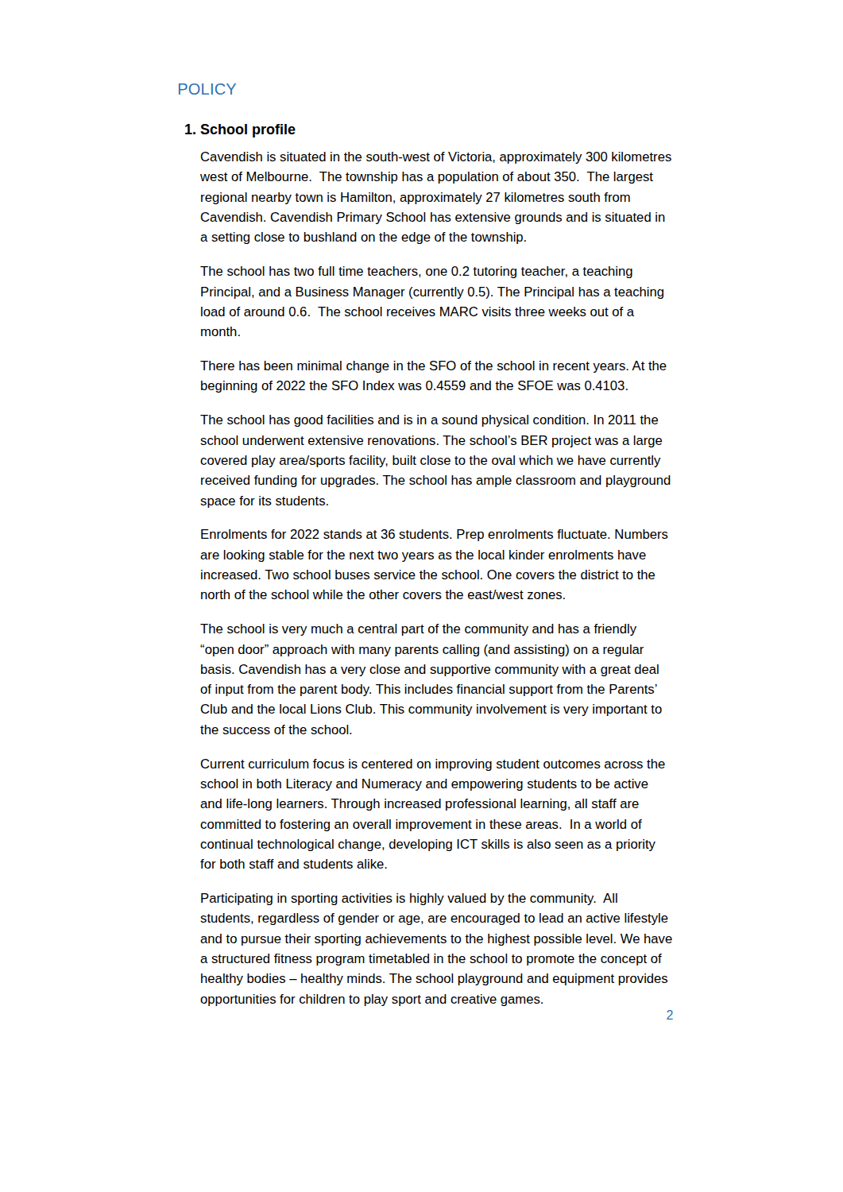POLICY
School profile
Cavendish is situated in the south-west of Victoria, approximately 300 kilometres west of Melbourne. The township has a population of about 350. The largest regional nearby town is Hamilton, approximately 27 kilometres south from Cavendish. Cavendish Primary School has extensive grounds and is situated in a setting close to bushland on the edge of the township.
The school has two full time teachers, one 0.2 tutoring teacher, a teaching Principal, and a Business Manager (currently 0.5). The Principal has a teaching load of around 0.6. The school receives MARC visits three weeks out of a month.
There has been minimal change in the SFO of the school in recent years. At the beginning of 2022 the SFO Index was 0.4559 and the SFOE was 0.4103.
The school has good facilities and is in a sound physical condition. In 2011 the school underwent extensive renovations. The school’s BER project was a large covered play area/sports facility, built close to the oval which we have currently received funding for upgrades. The school has ample classroom and playground space for its students.
Enrolments for 2022 stands at 36 students. Prep enrolments fluctuate. Numbers are looking stable for the next two years as the local kinder enrolments have increased. Two school buses service the school. One covers the district to the north of the school while the other covers the east/west zones.
The school is very much a central part of the community and has a friendly “open door” approach with many parents calling (and assisting) on a regular basis. Cavendish has a very close and supportive community with a great deal of input from the parent body. This includes financial support from the Parents’ Club and the local Lions Club. This community involvement is very important to the success of the school.
Current curriculum focus is centered on improving student outcomes across the school in both Literacy and Numeracy and empowering students to be active and life-long learners. Through increased professional learning, all staff are committed to fostering an overall improvement in these areas. In a world of continual technological change, developing ICT skills is also seen as a priority for both staff and students alike.
Participating in sporting activities is highly valued by the community. All students, regardless of gender or age, are encouraged to lead an active lifestyle and to pursue their sporting achievements to the highest possible level. We have a structured fitness program timetabled in the school to promote the concept of healthy bodies – healthy minds. The school playground and equipment provides opportunities for children to play sport and creative games.
2